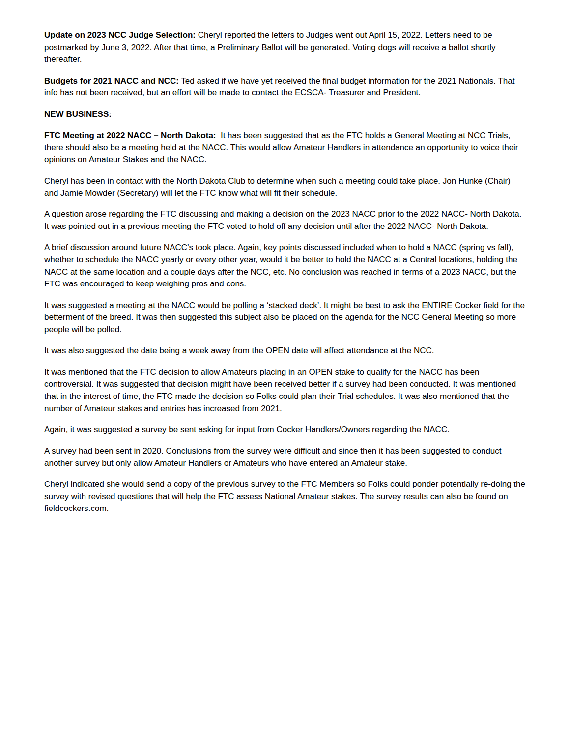Update on 2023 NCC Judge Selection: Cheryl reported the letters to Judges went out April 15, 2022. Letters need to be postmarked by June 3, 2022. After that time, a Preliminary Ballot will be generated. Voting dogs will receive a ballot shortly thereafter.
Budgets for 2021 NACC and NCC: Ted asked if we have yet received the final budget information for the 2021 Nationals. That info has not been received, but an effort will be made to contact the ECSCA- Treasurer and President.
NEW BUSINESS:
FTC Meeting at 2022 NACC – North Dakota: It has been suggested that as the FTC holds a General Meeting at NCC Trials, there should also be a meeting held at the NACC. This would allow Amateur Handlers in attendance an opportunity to voice their opinions on Amateur Stakes and the NACC.
Cheryl has been in contact with the North Dakota Club to determine when such a meeting could take place. Jon Hunke (Chair) and Jamie Mowder (Secretary) will let the FTC know what will fit their schedule.
A question arose regarding the FTC discussing and making a decision on the 2023 NACC prior to the 2022 NACC- North Dakota. It was pointed out in a previous meeting the FTC voted to hold off any decision until after the 2022 NACC- North Dakota.
A brief discussion around future NACC’s took place. Again, key points discussed included when to hold a NACC (spring vs fall), whether to schedule the NACC yearly or every other year, would it be better to hold the NACC at a Central locations, holding the NACC at the same location and a couple days after the NCC, etc. No conclusion was reached in terms of a 2023 NACC, but the FTC was encouraged to keep weighing pros and cons.
It was suggested a meeting at the NACC would be polling a ‘stacked deck’. It might be best to ask the ENTIRE Cocker field for the betterment of the breed. It was then suggested this subject also be placed on the agenda for the NCC General Meeting so more people will be polled.
It was also suggested the date being a week away from the OPEN date will affect attendance at the NCC.
It was mentioned that the FTC decision to allow Amateurs placing in an OPEN stake to qualify for the NACC has been controversial. It was suggested that decision might have been received better if a survey had been conducted. It was mentioned that in the interest of time, the FTC made the decision so Folks could plan their Trial schedules. It was also mentioned that the number of Amateur stakes and entries has increased from 2021.
Again, it was suggested a survey be sent asking for input from Cocker Handlers/Owners regarding the NACC.
A survey had been sent in 2020. Conclusions from the survey were difficult and since then it has been suggested to conduct another survey but only allow Amateur Handlers or Amateurs who have entered an Amateur stake.
Cheryl indicated she would send a copy of the previous survey to the FTC Members so Folks could ponder potentially re-doing the survey with revised questions that will help the FTC assess National Amateur stakes. The survey results can also be found on fieldcockers.com.